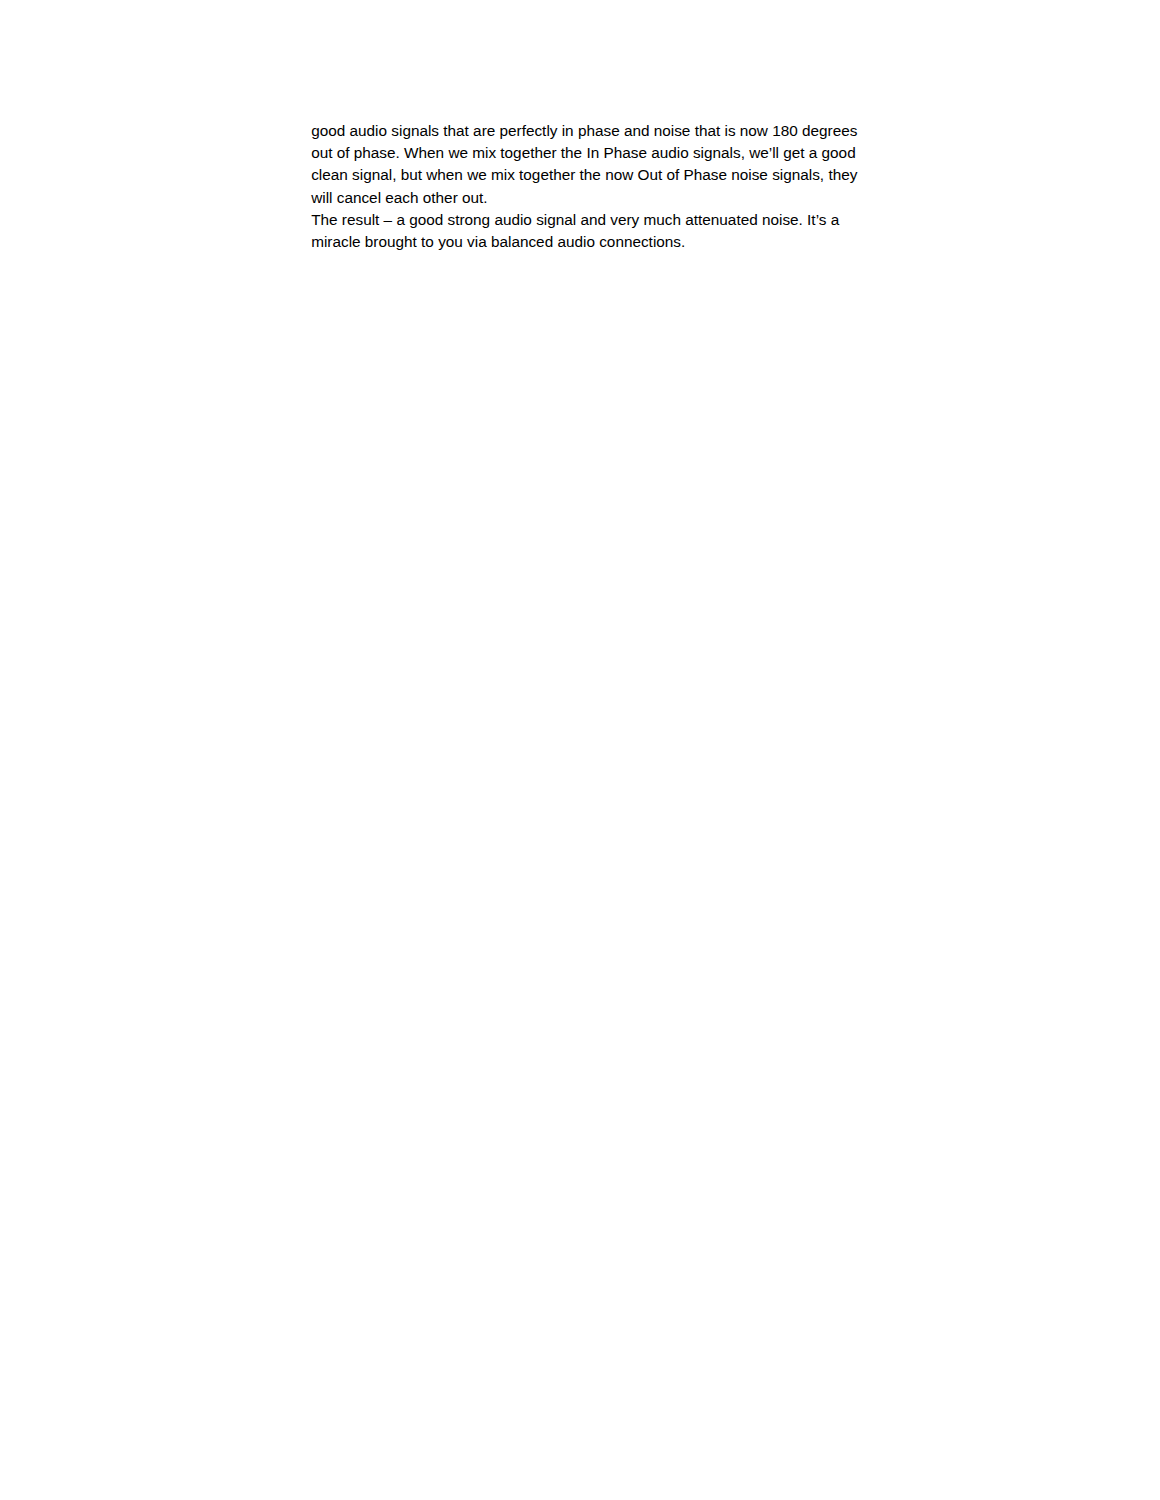good audio signals that are perfectly in phase and noise that is now 180 degrees out of phase. When we mix together the In Phase audio signals, we’ll get a good clean signal, but when we mix together the now Out of Phase noise signals, they will cancel each other out.
The result – a good strong audio signal and very much attenuated noise. It’s a miracle brought to you via balanced audio connections.